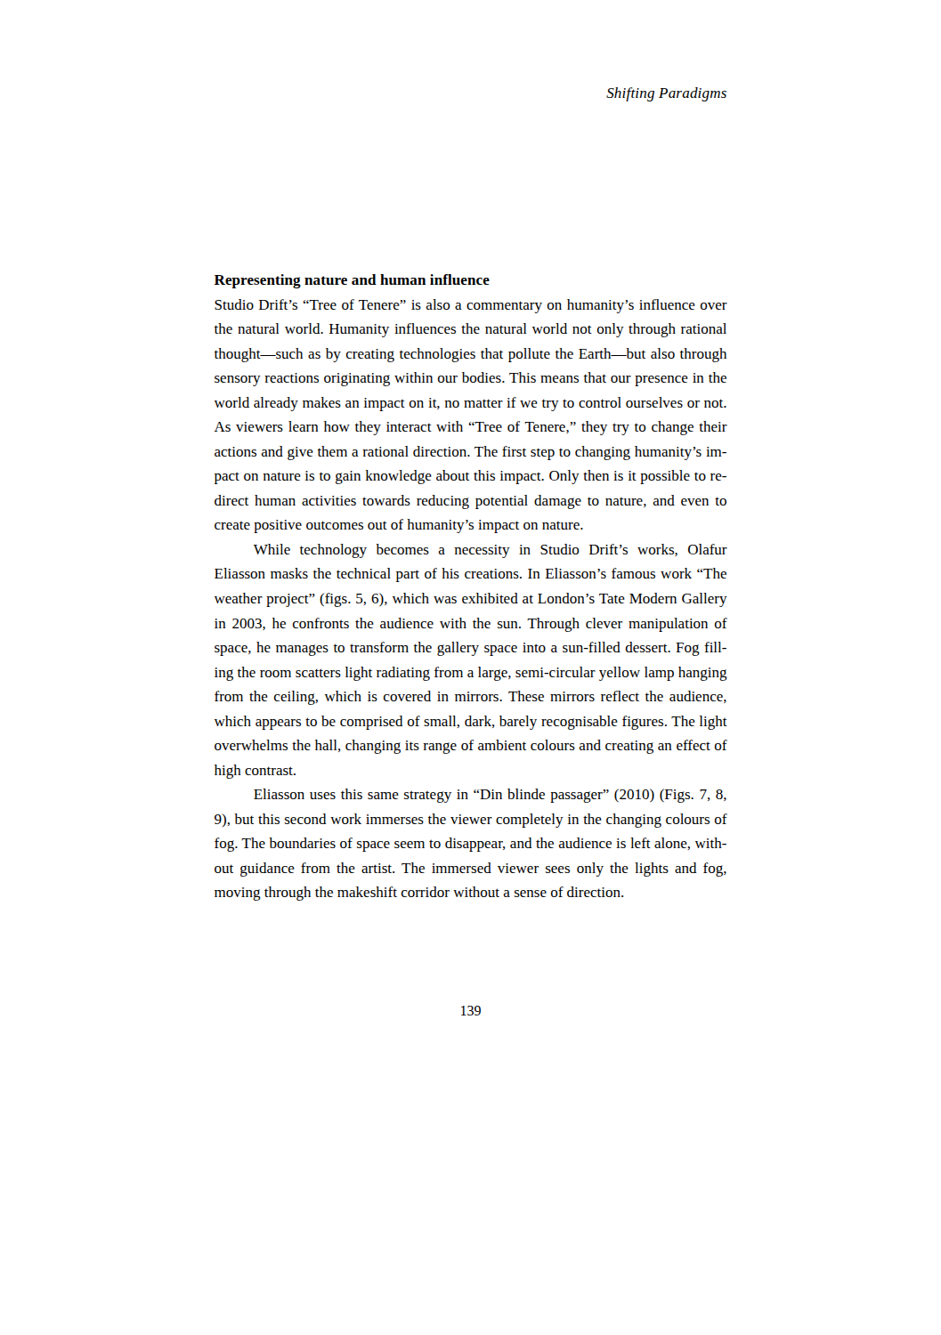Shifting Paradigms
Representing nature and human influence
Studio Drift’s “Tree of Tenere” is also a commentary on humanity’s influence over the natural world. Humanity influences the natural world not only through rational thought—such as by creating technologies that pollute the Earth—but also through sensory reactions originating within our bodies. This means that our presence in the world already makes an impact on it, no matter if we try to control ourselves or not. As viewers learn how they interact with “Tree of Tenere,” they try to change their actions and give them a rational direction. The first step to changing humanity’s impact on nature is to gain knowledge about this impact. Only then is it possible to redirect human activities towards reducing potential damage to nature, and even to create positive outcomes out of humanity’s impact on nature.
While technology becomes a necessity in Studio Drift’s works, Olafur Eliasson masks the technical part of his creations. In Eliasson’s famous work “The weather project” (figs. 5, 6), which was exhibited at London’s Tate Modern Gallery in 2003, he confronts the audience with the sun. Through clever manipulation of space, he manages to transform the gallery space into a sun-filled dessert. Fog filling the room scatters light radiating from a large, semi-circular yellow lamp hanging from the ceiling, which is covered in mirrors. These mirrors reflect the audience, which appears to be comprised of small, dark, barely recognisable figures. The light overwhelms the hall, changing its range of ambient colours and creating an effect of high contrast.
Eliasson uses this same strategy in “Din blinde passager” (2010) (Figs. 7, 8, 9), but this second work immerses the viewer completely in the changing colours of fog. The boundaries of space seem to disappear, and the audience is left alone, without guidance from the artist. The immersed viewer sees only the lights and fog, moving through the makeshift corridor without a sense of direction.
139